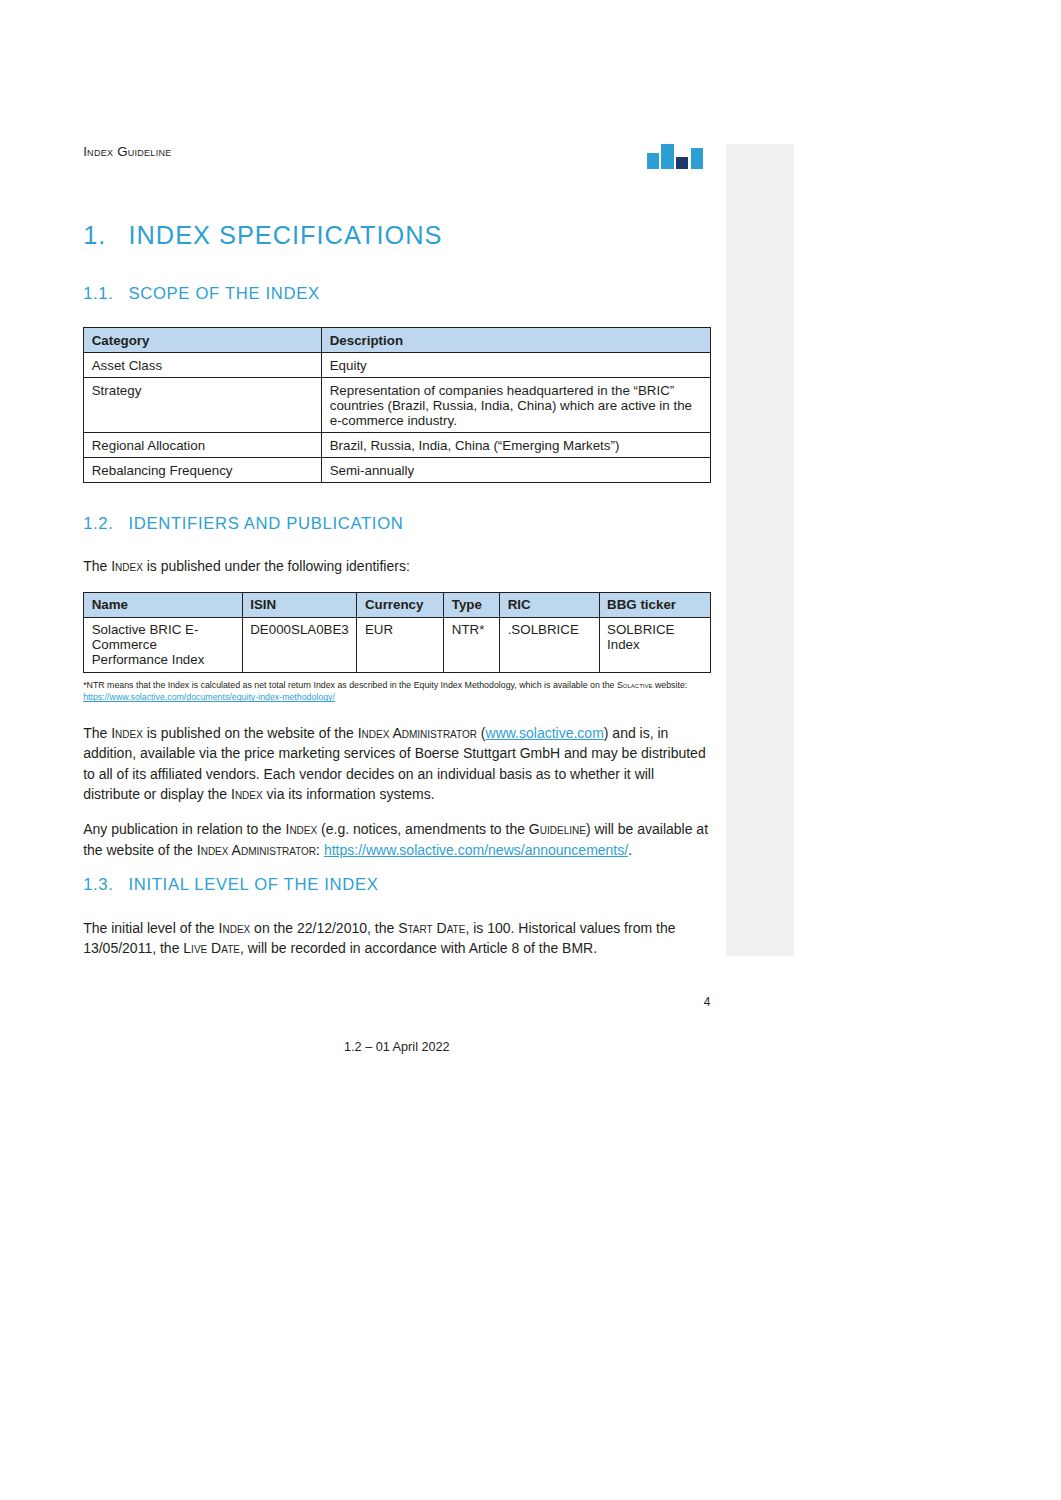Index Guideline
1. INDEX SPECIFICATIONS
1.1. SCOPE OF THE INDEX
| Category | Description |
| --- | --- |
| Asset Class | Equity |
| Strategy | Representation of companies headquartered in the “BRIC” countries (Brazil, Russia, India, China) which are active in the e-commerce industry. |
| Regional Allocation | Brazil, Russia, India, China (“Emerging Markets”) |
| Rebalancing Frequency | Semi-annually |
1.2. IDENTIFIERS AND PUBLICATION
The Index is published under the following identifiers:
| Name | ISIN | Currency | Type | RIC | BBG ticker |
| --- | --- | --- | --- | --- | --- |
| Solactive BRIC E-Commerce Performance Index | DE000SLA0BE3 | EUR | NTR* | .SOLBRICE | SOLBRICE Index |
*NTR means that the Index is calculated as net total return Index as described in the Equity Index Methodology, which is available on the Solactive website: https://www.solactive.com/documents/equity-index-methodology/
The Index is published on the website of the Index Administrator (www.solactive.com) and is, in addition, available via the price marketing services of Boerse Stuttgart GmbH and may be distributed to all of its affiliated vendors. Each vendor decides on an individual basis as to whether it will distribute or display the Index via its information systems.
Any publication in relation to the Index (e.g. notices, amendments to the Guideline) will be available at the website of the Index Administrator: https://www.solactive.com/news/announcements/.
1.3. INITIAL LEVEL OF THE INDEX
The initial level of the Index on the 22/12/2010, the Start Date, is 100. Historical values from the 13/05/2011, the Live Date, will be recorded in accordance with Article 8 of the BMR.
4
1.2 – 01 April 2022